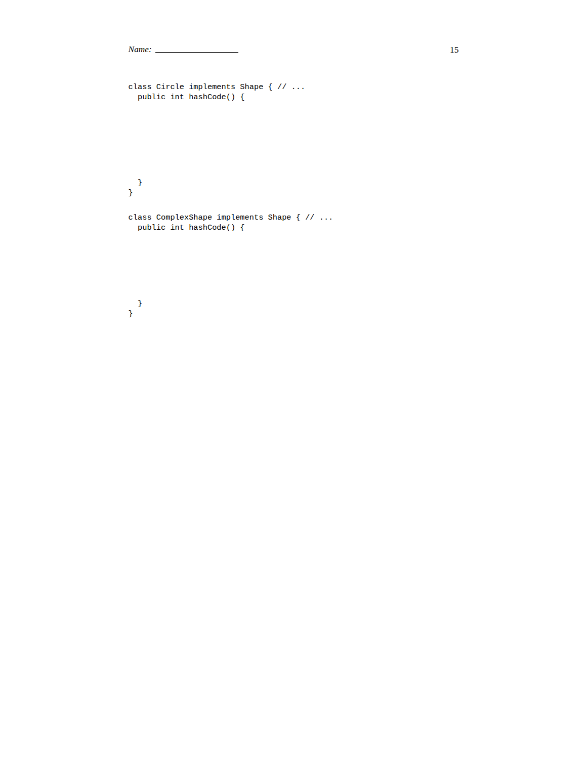Name:
15
class Circle implements Shape { // ...
  public int hashCode() {
  }
}
class ComplexShape implements Shape { // ...
  public int hashCode() {
  }
}